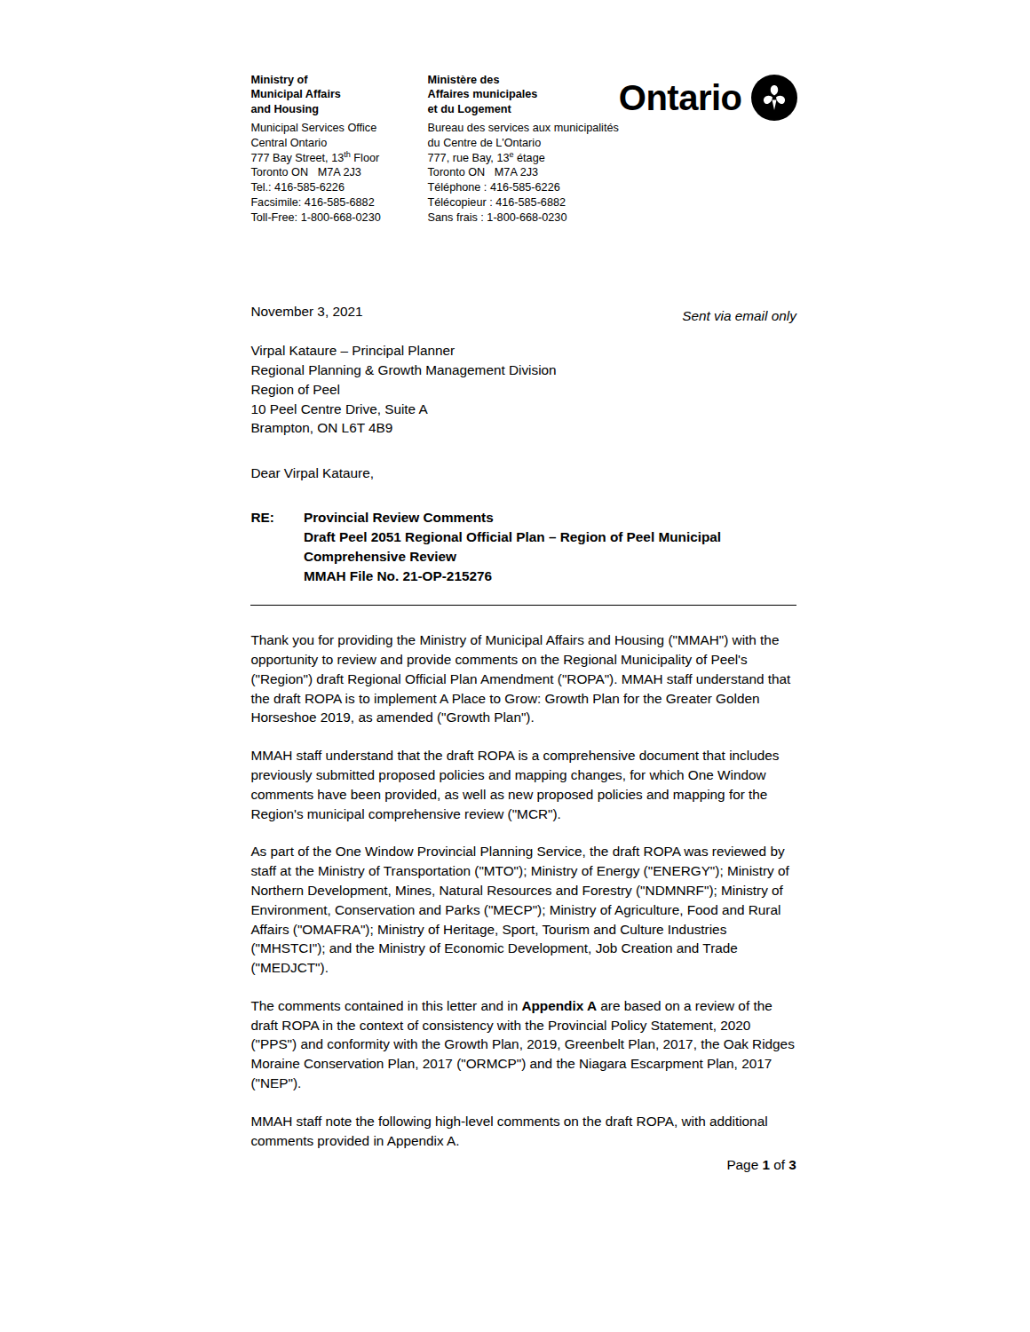Ministry of
Municipal Affairs
and Housing
Municipal Services Office
Central Ontario
777 Bay Street, 13th Floor
Toronto ON M7A 2J3
Tel.: 416-585-6226
Facsimile: 416-585-6882
Toll-Free: 1-800-668-0230
Ministère des
Affaires municipales
et du Logement
Bureau des services aux municipalités
du Centre de L'Ontario
777, rue Bay, 13e étage
Toronto ON M7A 2J3
Téléphone : 416-585-6226
Télécopieur : 416-585-6882
Sans frais : 1-800-668-0230
Ontario
November 3, 2021
Sent via email only
Virpal Kataure – Principal Planner
Regional Planning & Growth Management Division
Region of Peel
10 Peel Centre Drive, Suite A
Brampton, ON L6T 4B9
Dear Virpal Kataure,
RE:
Provincial Review Comments
Draft Peel 2051 Regional Official Plan – Region of Peel Municipal Comprehensive Review
MMAH File No. 21-OP-215276
Thank you for providing the Ministry of Municipal Affairs and Housing ("MMAH") with the opportunity to review and provide comments on the Regional Municipality of Peel's ("Region") draft Regional Official Plan Amendment ("ROPA"). MMAH staff understand that the draft ROPA is to implement A Place to Grow: Growth Plan for the Greater Golden Horseshoe 2019, as amended ("Growth Plan").
MMAH staff understand that the draft ROPA is a comprehensive document that includes previously submitted proposed policies and mapping changes, for which One Window comments have been provided, as well as new proposed policies and mapping for the Region's municipal comprehensive review ("MCR").
As part of the One Window Provincial Planning Service, the draft ROPA was reviewed by staff at the Ministry of Transportation ("MTO"); Ministry of Energy ("ENERGY"); Ministry of Northern Development, Mines, Natural Resources and Forestry ("NDMNRF"); Ministry of Environment, Conservation and Parks ("MECP"); Ministry of Agriculture, Food and Rural Affairs ("OMAFRA"); Ministry of Heritage, Sport, Tourism and Culture Industries ("MHSTCI"); and the Ministry of Economic Development, Job Creation and Trade ("MEDJCT").
The comments contained in this letter and in Appendix A are based on a review of the draft ROPA in the context of consistency with the Provincial Policy Statement, 2020 ("PPS") and conformity with the Growth Plan, 2019, Greenbelt Plan, 2017, the Oak Ridges Moraine Conservation Plan, 2017 ("ORMCP") and the Niagara Escarpment Plan, 2017 ("NEP").
MMAH staff note the following high-level comments on the draft ROPA, with additional comments provided in Appendix A.
Page 1 of 3